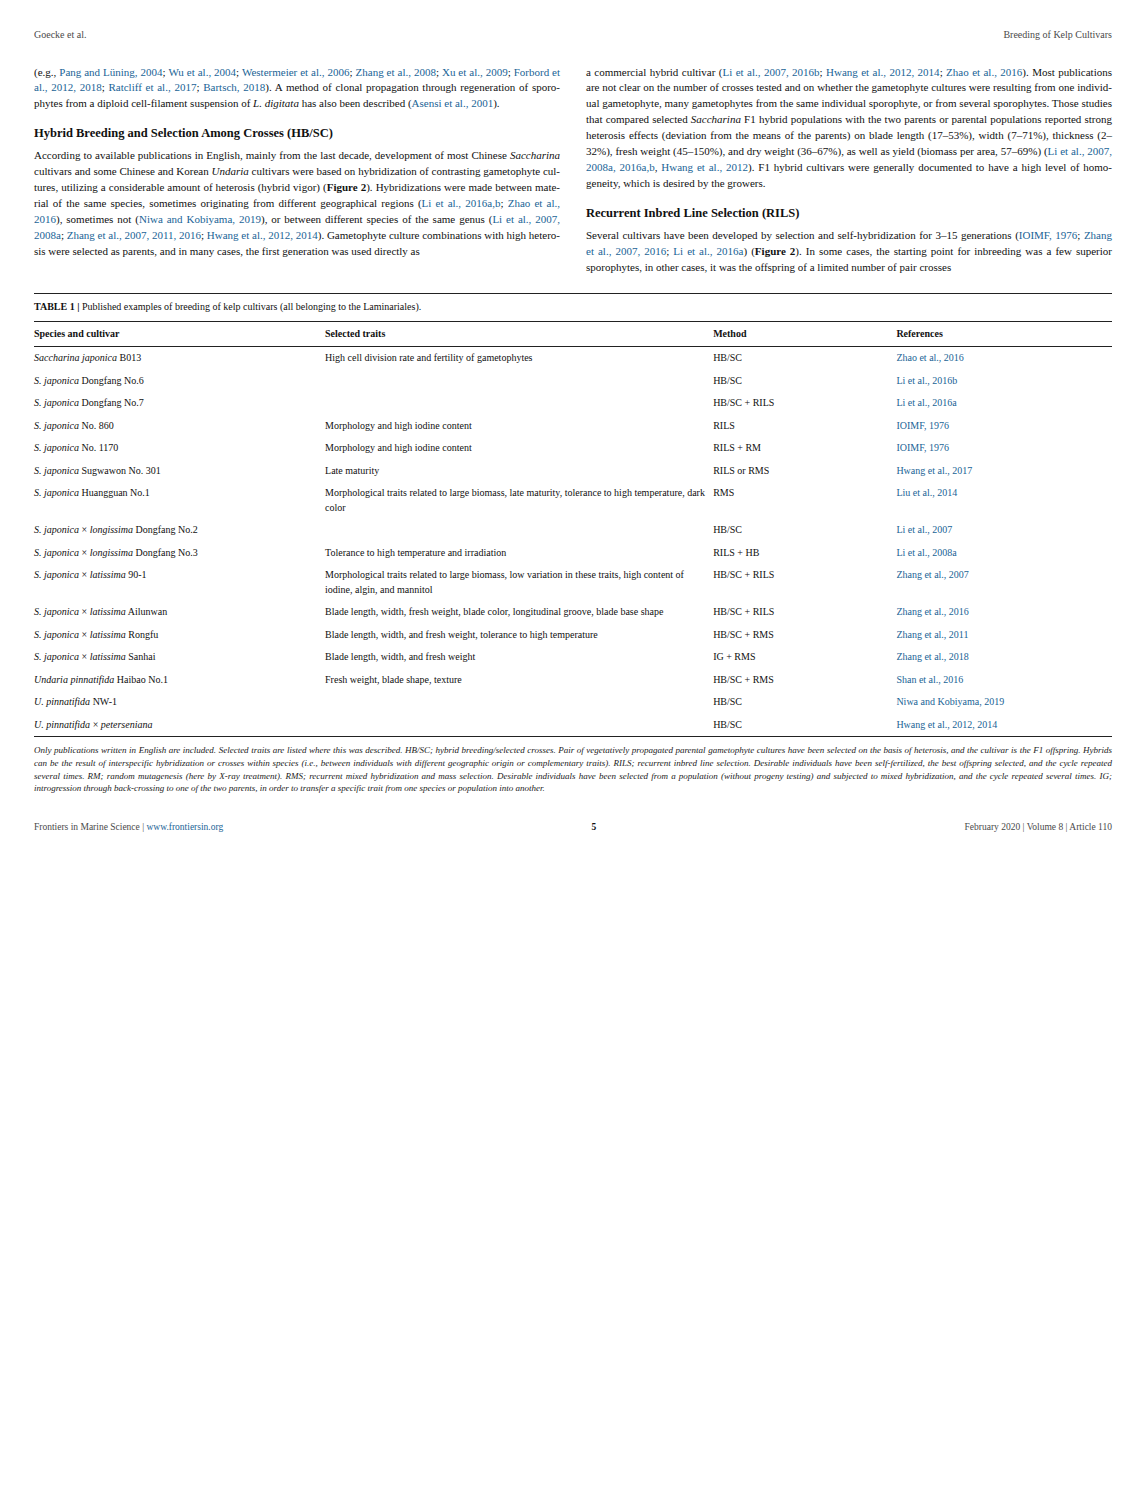Goecke et al.
Breeding of Kelp Cultivars
(e.g., Pang and Lüning, 2004; Wu et al., 2004; Westermeier et al., 2006; Zhang et al., 2008; Xu et al., 2009; Forbord et al., 2012, 2018; Ratcliff et al., 2017; Bartsch, 2018). A method of clonal propagation through regeneration of sporophytes from a diploid cell-filament suspension of L. digitata has also been described (Asensi et al., 2001).
Hybrid Breeding and Selection Among Crosses (HB/SC)
According to available publications in English, mainly from the last decade, development of most Chinese Saccharina cultivars and some Chinese and Korean Undaria cultivars were based on hybridization of contrasting gametophyte cultures, utilizing a considerable amount of heterosis (hybrid vigor) (Figure 2). Hybridizations were made between material of the same species, sometimes originating from different geographical regions (Li et al., 2016a,b; Zhao et al., 2016), sometimes not (Niwa and Kobiyama, 2019), or between different species of the same genus (Li et al., 2007, 2008a; Zhang et al., 2007, 2011, 2016; Hwang et al., 2012, 2014). Gametophyte culture combinations with high heterosis were selected as parents, and in many cases, the first generation was used directly as
a commercial hybrid cultivar (Li et al., 2007, 2016b; Hwang et al., 2012, 2014; Zhao et al., 2016). Most publications are not clear on the number of crosses tested and on whether the gametophyte cultures were resulting from one individual gametophyte, many gametophytes from the same individual sporophyte, or from several sporophytes. Those studies that compared selected Saccharina F1 hybrid populations with the two parents or parental populations reported strong heterosis effects (deviation from the means of the parents) on blade length (17–53%), width (7–71%), thickness (2–32%), fresh weight (45–150%), and dry weight (36–67%), as well as yield (biomass per area, 57–69%) (Li et al., 2007, 2008a, 2016a,b, Hwang et al., 2012). F1 hybrid cultivars were generally documented to have a high level of homogeneity, which is desired by the growers.
Recurrent Inbred Line Selection (RILS)
Several cultivars have been developed by selection and self-hybridization for 3–15 generations (IOIMF, 1976; Zhang et al., 2007, 2016; Li et al., 2016a) (Figure 2). In some cases, the starting point for inbreeding was a few superior sporophytes, in other cases, it was the offspring of a limited number of pair crosses
TABLE 1 | Published examples of breeding of kelp cultivars (all belonging to the Laminariales).
| Species and cultivar | Selected traits | Method | References |
| --- | --- | --- | --- |
| Saccharina japonica B013 | High cell division rate and fertility of gametophytes | HB/SC | Zhao et al., 2016 |
| S. japonica Dongfang No.6 | | HB/SC | Li et al., 2016b |
| S. japonica Dongfang No.7 | | HB/SC + RILS | Li et al., 2016a |
| S. japonica No. 860 | Morphology and high iodine content | RILS | IOIMF, 1976 |
| S. japonica No. 1170 | Morphology and high iodine content | RILS + RM | IOIMF, 1976 |
| S. japonica Sugwawon No. 301 | Late maturity | RILS or RMS | Hwang et al., 2017 |
| S. japonica Huangguan No.1 | Morphological traits related to large biomass, late maturity, tolerance to high temperature, dark color | RMS | Liu et al., 2014 |
| S. japonica × longissima Dongfang No.2 | | HB/SC | Li et al., 2007 |
| S. japonica × longissima Dongfang No.3 | Tolerance to high temperature and irradiation | RILS + HB | Li et al., 2008a |
| S. japonica × latissima 90-1 | Morphological traits related to large biomass, low variation in these traits, high content of iodine, algin, and mannitol | HB/SC + RILS | Zhang et al., 2007 |
| S. japonica × latissima Ailunwan | Blade length, width, fresh weight, blade color, longitudinal groove, blade base shape | HB/SC + RILS | Zhang et al., 2016 |
| S. japonica × latissima Rongfu | Blade length, width, and fresh weight, tolerance to high temperature | HB/SC + RMS | Zhang et al., 2011 |
| S. japonica × latissima Sanhai | Blade length, width, and fresh weight | IG + RMS | Zhang et al., 2018 |
| Undaria pinnatifida Haibao No.1 | Fresh weight, blade shape, texture | HB/SC + RMS | Shan et al., 2016 |
| U. pinnatifida NW-1 | | HB/SC | Niwa and Kobiyama, 2019 |
| U. pinnatifida × peterseniana | | HB/SC | Hwang et al., 2012, 2014 |
Only publications written in English are included. Selected traits are listed where this was described. HB/SC; hybrid breeding/selected crosses. Pair of vegetatively propagated parental gametophyte cultures have been selected on the basis of heterosis, and the cultivar is the F1 offspring. Hybrids can be the result of interspecific hybridization or crosses within species (i.e., between individuals with different geographic origin or complementary traits). RILS; recurrent inbred line selection. Desirable individuals have been self-fertilized, the best offspring selected, and the cycle repeated several times. RM; random mutagenesis (here by X-ray treatment). RMS; recurrent mixed hybridization and mass selection. Desirable individuals have been selected from a population (without progeny testing) and subjected to mixed hybridization, and the cycle repeated several times. IG; introgression through back-crossing to one of the two parents, in order to transfer a specific trait from one species or population into another.
Frontiers in Marine Science | www.frontiersin.org
5
February 2020 | Volume 8 | Article 110